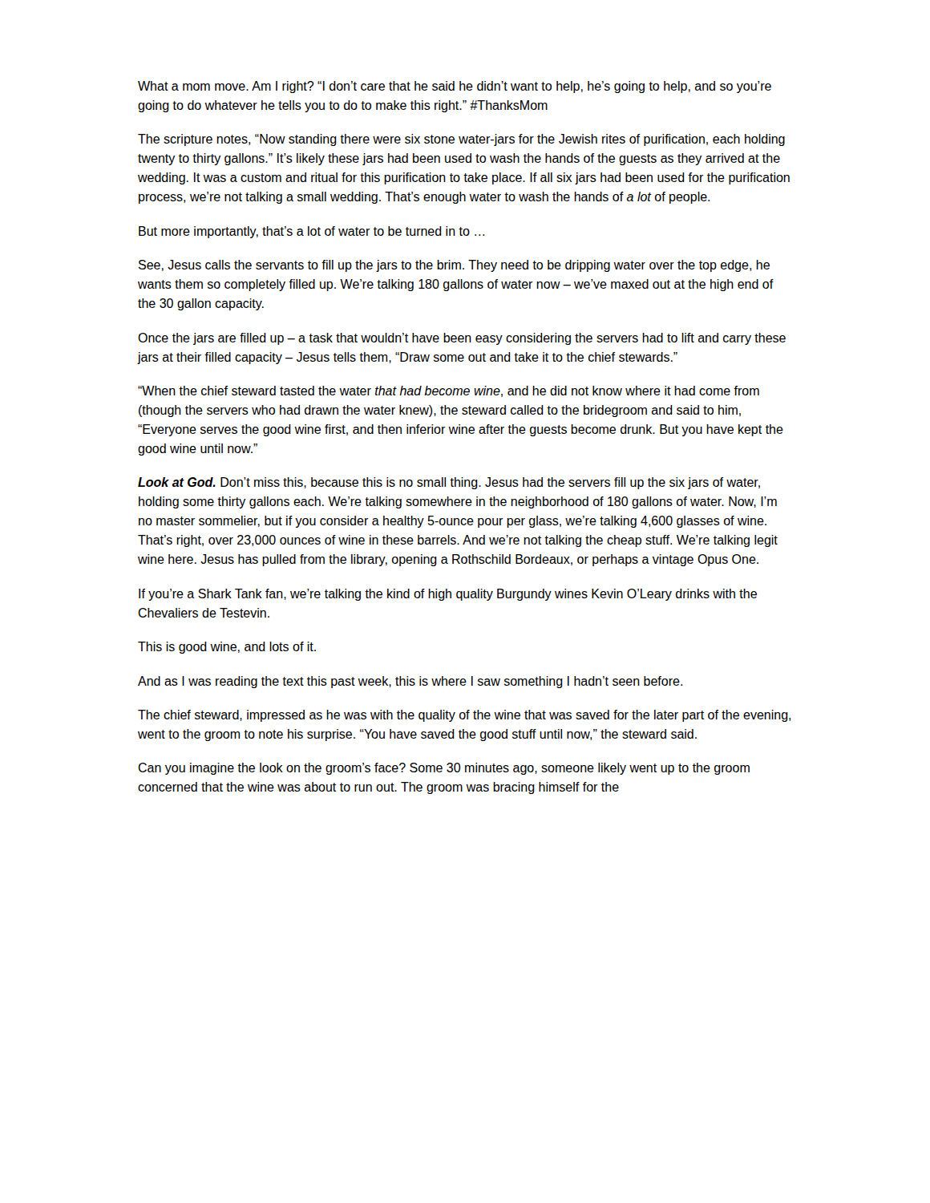What a mom move. Am I right? “I don’t care that he said he didn’t want to help, he’s going to help, and so you’re going to do whatever he tells you to do to make this right.” #ThanksMom
The scripture notes, “Now standing there were six stone water-jars for the Jewish rites of purification, each holding twenty to thirty gallons.” It’s likely these jars had been used to wash the hands of the guests as they arrived at the wedding. It was a custom and ritual for this purification to take place. If all six jars had been used for the purification process, we’re not talking a small wedding. That’s enough water to wash the hands of a lot of people.
But more importantly, that’s a lot of water to be turned in to …
See, Jesus calls the servants to fill up the jars to the brim. They need to be dripping water over the top edge, he wants them so completely filled up. We’re talking 180 gallons of water now – we’ve maxed out at the high end of the 30 gallon capacity.
Once the jars are filled up – a task that wouldn’t have been easy considering the servers had to lift and carry these jars at their filled capacity – Jesus tells them, “Draw some out and take it to the chief stewards.”
“When the chief steward tasted the water that had become wine, and he did not know where it had come from (though the servers who had drawn the water knew), the steward called to the bridegroom and said to him, “Everyone serves the good wine first, and then inferior wine after the guests become drunk. But you have kept the good wine until now.”
Look at God. Don’t miss this, because this is no small thing. Jesus had the servers fill up the six jars of water, holding some thirty gallons each. We’re talking somewhere in the neighborhood of 180 gallons of water. Now, I’m no master sommelier, but if you consider a healthy 5-ounce pour per glass, we’re talking 4,600 glasses of wine. That’s right, over 23,000 ounces of wine in these barrels. And we’re not talking the cheap stuff. We’re talking legit wine here. Jesus has pulled from the library, opening a Rothschild Bordeaux, or perhaps a vintage Opus One.
If you’re a Shark Tank fan, we’re talking the kind of high quality Burgundy wines Kevin O’Leary drinks with the Chevaliers de Testevin.
This is good wine, and lots of it.
And as I was reading the text this past week, this is where I saw something I hadn’t seen before.
The chief steward, impressed as he was with the quality of the wine that was saved for the later part of the evening, went to the groom to note his surprise. “You have saved the good stuff until now,” the steward said.
Can you imagine the look on the groom’s face? Some 30 minutes ago, someone likely went up to the groom concerned that the wine was about to run out. The groom was bracing himself for the